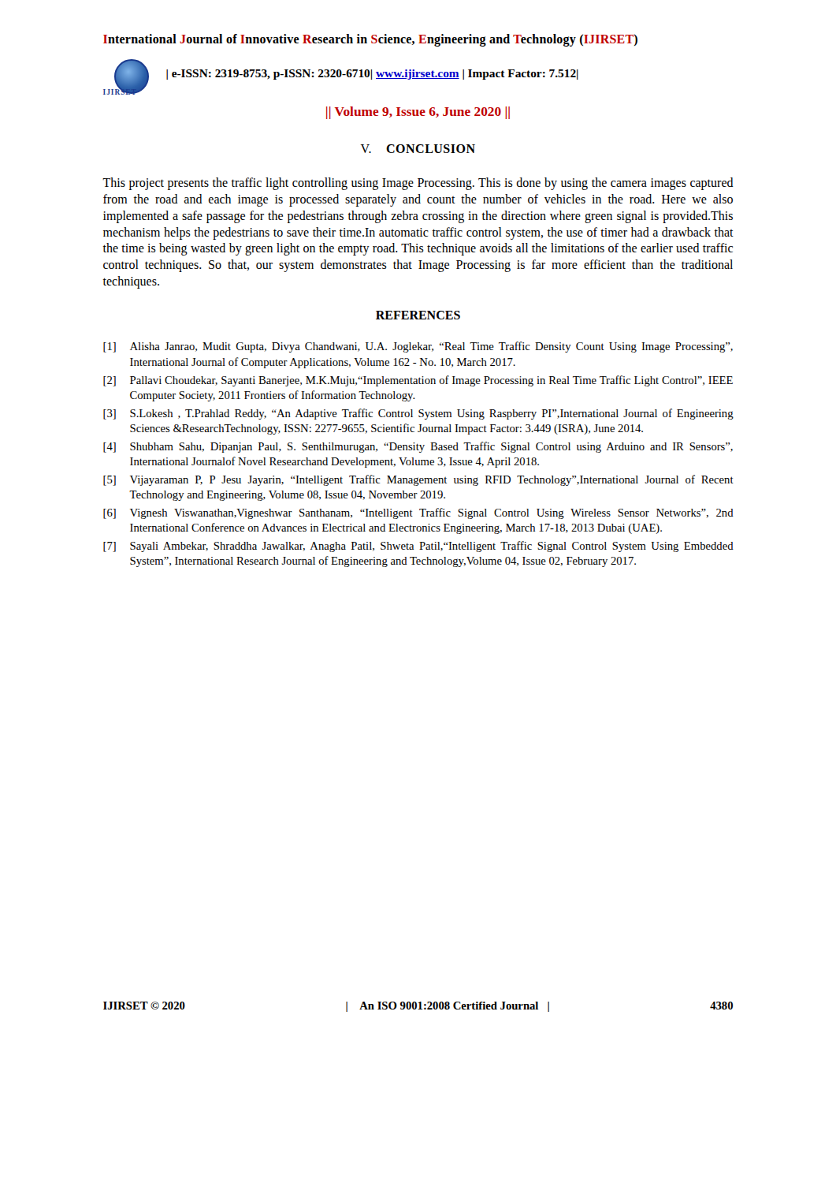International Journal of Innovative Research in Science, Engineering and Technology (IJIRSET)
IJIRSET
| e-ISSN: 2319-8753, p-ISSN: 2320-6710| www.ijirset.com | Impact Factor: 7.512|
|| Volume 9, Issue 6, June 2020 ||
V. CONCLUSION
This project presents the traffic light controlling using Image Processing. This is done by using the camera images captured from the road and each image is processed separately and count the number of vehicles in the road. Here we also implemented a safe passage for the pedestrians through zebra crossing in the direction where green signal is provided.This mechanism helps the pedestrians to save their time.In automatic traffic control system, the use of timer had a drawback that the time is being wasted by green light on the empty road. This technique avoids all the limitations of the earlier used traffic control techniques. So that, our system demonstrates that Image Processing is far more efficient than the traditional techniques.
REFERENCES
[1] Alisha Janrao, Mudit Gupta, Divya Chandwani, U.A. Joglekar, “Real Time Traffic Density Count Using Image Processing”, International Journal of Computer Applications, Volume 162 - No. 10, March 2017.
[2] Pallavi Choudekar, Sayanti Banerjee, M.K.Muju,“Implementation of Image Processing in Real Time Traffic Light Control”, IEEE Computer Society, 2011 Frontiers of Information Technology.
[3] S.Lokesh , T.Prahlad Reddy, “An Adaptive Traffic Control System Using Raspberry PI”,International Journal of Engineering Sciences &ResearchTechnology, ISSN: 2277-9655, Scientific Journal Impact Factor: 3.449 (ISRA), June 2014.
[4] Shubham Sahu, Dipanjan Paul, S. Senthilmurugan, “Density Based Traffic Signal Control using Arduino and IR Sensors”, International Journalof Novel Researchand Development, Volume 3, Issue 4, April 2018.
[5] Vijayaraman P, P Jesu Jayarin, “Intelligent Traffic Management using RFID Technology”,International Journal of Recent Technology and Engineering, Volume 08, Issue 04, November 2019.
[6] Vignesh Viswanathan,Vigneshwar Santhanam, “Intelligent Traffic Signal Control Using Wireless Sensor Networks”, 2nd International Conference on Advances in Electrical and Electronics Engineering, March 17-18, 2013 Dubai (UAE).
[7] Sayali Ambekar, Shraddha Jawalkar, Anagha Patil, Shweta Patil,“Intelligent Traffic Signal Control System Using Embedded System”, International Research Journal of Engineering and Technology,Volume 04, Issue 02, February 2017.
IJIRSET © 2020
| An ISO 9001:2008 Certified Journal |
4380